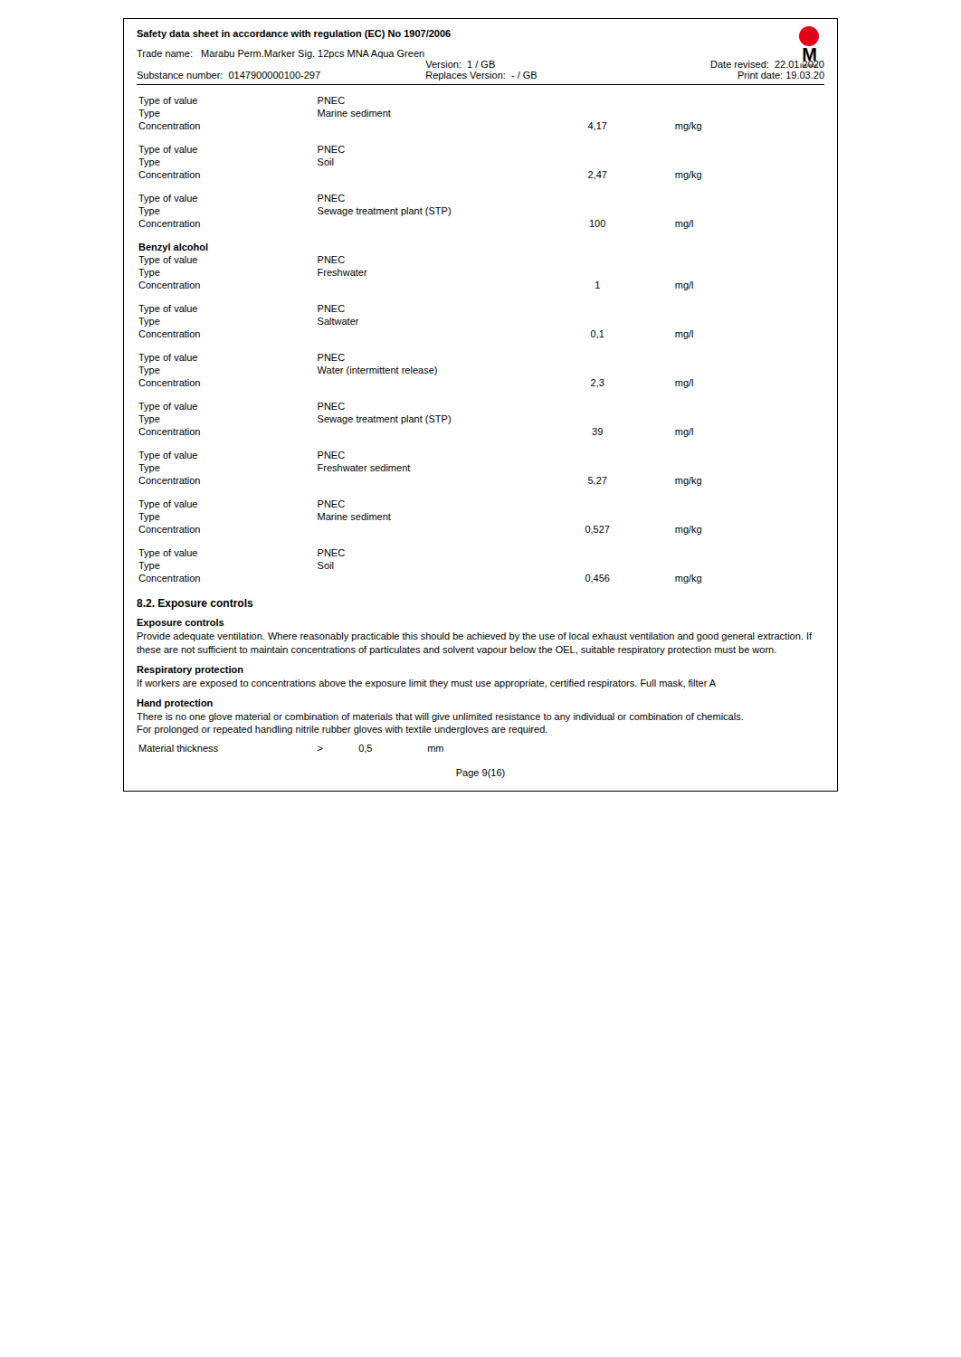M
Marabu
Safety data sheet in accordance with regulation (EC) No 1907/2006
| Trade name: Marabu Perm.Marker Sig. 12pcs MNA Aqua Green | | |
| | Version: 1 / GB | Date revised: 22.01.2020 |
| Substance number: 0147900000100-297 | Replaces Version: - / GB | Print date: 19.03.20 |
| Type of value | PNEC | | |
| Type | Marine sediment | | |
| Concentration | | 4,17 | mg/kg |
| Type of value | PNEC | | |
| Type | Soil | | |
| Concentration | | 2,47 | mg/kg |
| Type of value | PNEC | | |
| Type | Sewage treatment plant (STP) | | |
| Concentration | | 100 | mg/l |
| Benzyl alcohol | | | |
| Type of value | PNEC | | |
| Type | Freshwater | | |
| Concentration | | 1 | mg/l |
| Type of value | PNEC | | |
| Type | Saltwater | | |
| Concentration | | 0,1 | mg/l |
| Type of value | PNEC | | |
| Type | Water (intermittent release) | | |
| Concentration | | 2,3 | mg/l |
| Type of value | PNEC | | |
| Type | Sewage treatment plant (STP) | | |
| Concentration | | 39 | mg/l |
| Type of value | PNEC | | |
| Type | Freshwater sediment | | |
| Concentration | | 5,27 | mg/kg |
| Type of value | PNEC | | |
| Type | Marine sediment | | |
| Concentration | | 0,527 | mg/kg |
| Type of value | PNEC | | |
| Type | Soil | | |
| Concentration | | 0,456 | mg/kg |
8.2. Exposure controls
Exposure controls
Provide adequate ventilation. Where reasonably practicable this should be achieved by the use of local exhaust ventilation and good general extraction. If these are not sufficient to maintain concentrations of particulates and solvent vapour below the OEL, suitable respiratory protection must be worn.
Respiratory protection
If workers are exposed to concentrations above the exposure limit they must use appropriate, certified respirators. Full mask, filter A
Hand protection
There is no one glove material or combination of materials that will give unlimited resistance to any individual or combination of chemicals.
For prolonged or repeated handling nitrile rubber gloves with textile undergloves are required.
| Material thickness | > | 0,5 | mm |
Page 9(16)